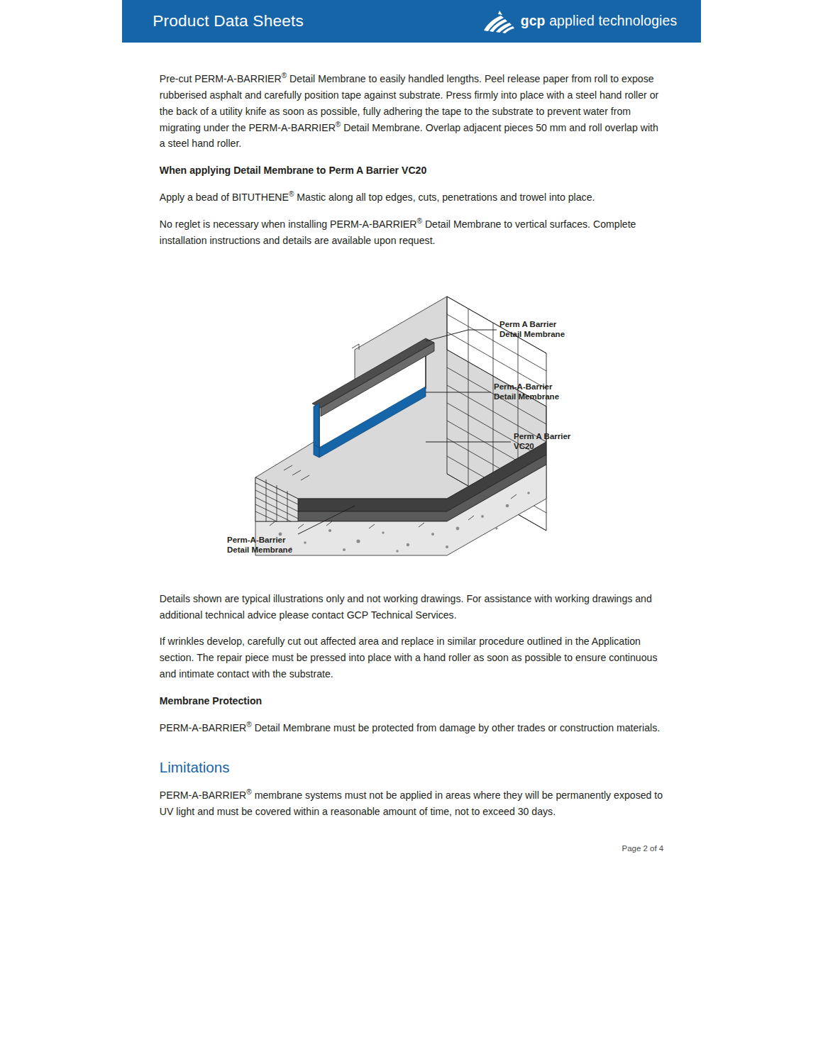Product Data Sheets
gcp applied technologies
Pre-cut PERM-A-BARRIER® Detail Membrane to easily handled lengths. Peel release paper from roll to expose rubberised asphalt and carefully position tape against substrate. Press firmly into place with a steel hand roller or the back of a utility knife as soon as possible, fully adhering the tape to the substrate to prevent water from migrating under the PERM-A-BARRIER® Detail Membrane. Overlap adjacent pieces 50 mm and roll overlap with a steel hand roller.
When applying Detail Membrane to Perm A Barrier VC20
Apply a bead of BITUTHENE® Mastic along all top edges, cuts, penetrations and trowel into place.
No reglet is necessary when installing PERM-A-BARRIER® Detail Membrane to vertical surfaces. Complete installation instructions and details are available upon request.
Perm A Barrier Detail Membrane Perm-A-Barrier Detail Membrane Perm A Barrier VC20 Perm-A-Barrier Detail Membrane
Details shown are typical illustrations only and not working drawings. For assistance with working drawings and additional technical advice please contact GCP Technical Services.
If wrinkles develop, carefully cut out affected area and replace in similar procedure outlined in the Application section. The repair piece must be pressed into place with a hand roller as soon as possible to ensure continuous and intimate contact with the substrate.
Membrane Protection
PERM-A-BARRIER® Detail Membrane must be protected from damage by other trades or construction materials.
Limitations
PERM-A-BARRIER® membrane systems must not be applied in areas where they will be permanently exposed to UV light and must be covered within a reasonable amount of time, not to exceed 30 days.
Page 2 of 4